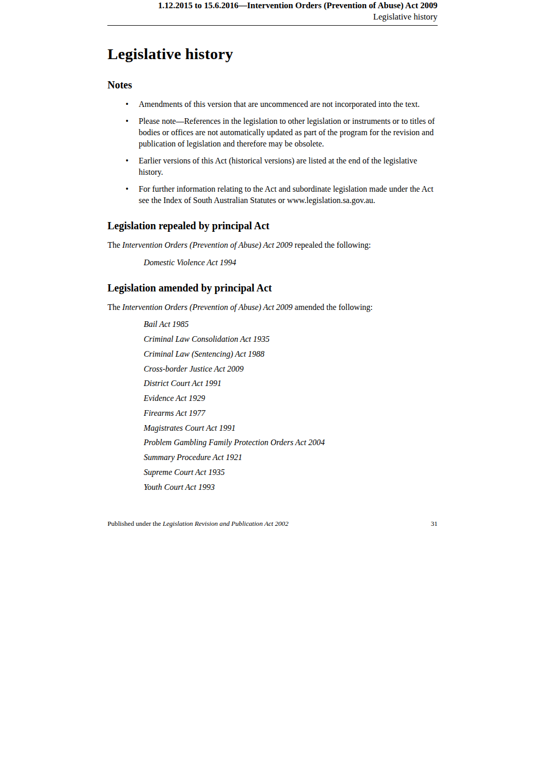1.12.2015 to 15.6.2016—Intervention Orders (Prevention of Abuse) Act 2009
Legislative history
Legislative history
Notes
Amendments of this version that are uncommenced are not incorporated into the text.
Please note—References in the legislation to other legislation or instruments or to titles of bodies or offices are not automatically updated as part of the program for the revision and publication of legislation and therefore may be obsolete.
Earlier versions of this Act (historical versions) are listed at the end of the legislative history.
For further information relating to the Act and subordinate legislation made under the Act see the Index of South Australian Statutes or www.legislation.sa.gov.au.
Legislation repealed by principal Act
The Intervention Orders (Prevention of Abuse) Act 2009 repealed the following:
Domestic Violence Act 1994
Legislation amended by principal Act
The Intervention Orders (Prevention of Abuse) Act 2009 amended the following:
Bail Act 1985
Criminal Law Consolidation Act 1935
Criminal Law (Sentencing) Act 1988
Cross-border Justice Act 2009
District Court Act 1991
Evidence Act 1929
Firearms Act 1977
Magistrates Court Act 1991
Problem Gambling Family Protection Orders Act 2004
Summary Procedure Act 1921
Supreme Court Act 1935
Youth Court Act 1993
Published under the Legislation Revision and Publication Act 2002
31